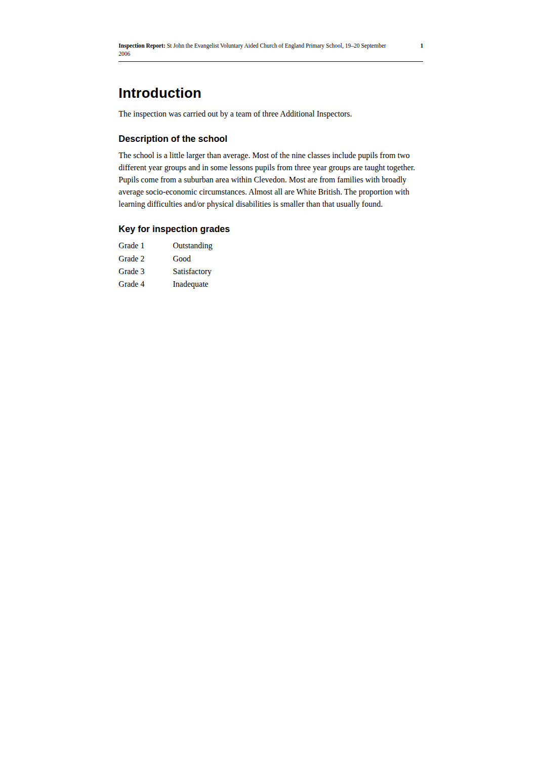1 Inspection Report: St John the Evangelist Voluntary Aided Church of England Primary School, 19–20 September 2006
Introduction
The inspection was carried out by a team of three Additional Inspectors.
Description of the school
The school is a little larger than average. Most of the nine classes include pupils from two different year groups and in some lessons pupils from three year groups are taught together. Pupils come from a suburban area within Clevedon. Most are from families with broadly average socio-economic circumstances. Almost all are White British. The proportion with learning difficulties and/or physical disabilities is smaller than that usually found.
Key for inspection grades
| Grade 1 | Outstanding |
| Grade 2 | Good |
| Grade 3 | Satisfactory |
| Grade 4 | Inadequate |